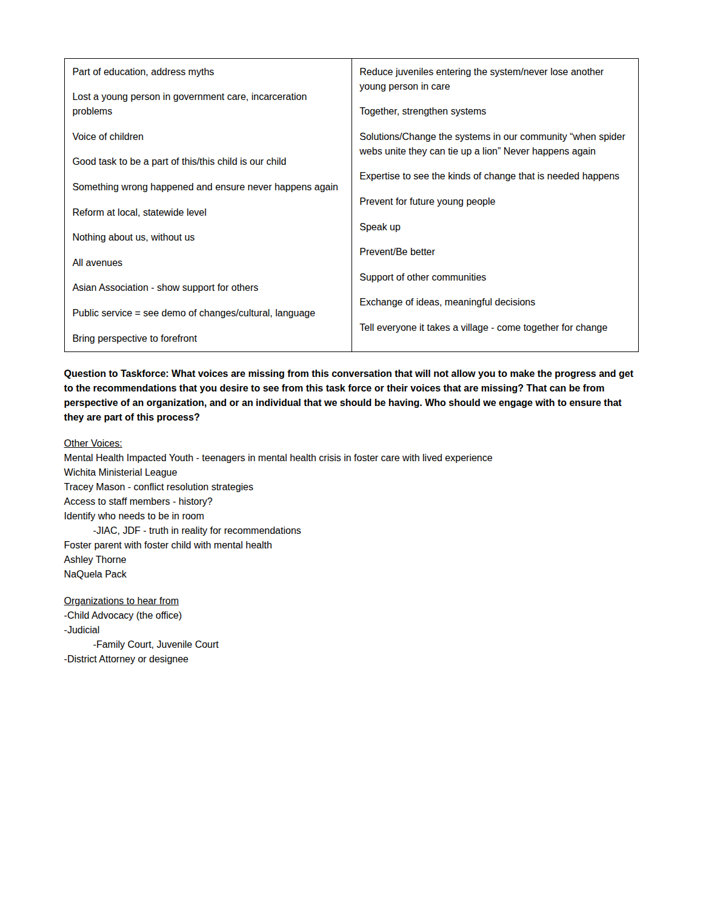| Part of education, address myths Lost a young person in government care, incarceration problems Voice of children Good task to be a part of this/this child is our child Something wrong happened and ensure never happens again Reform at local, statewide level Nothing about us, without us All avenues Asian Association - show support for others Public service = see demo of changes/cultural, language Bring perspective to forefront | Reduce juveniles entering the system/never lose another young person in care Together, strengthen systems Solutions/Change the systems in our community “when spider webs unite they can tie up a lion” Never happens again Expertise to see the kinds of change that is needed happens Prevent for future young people Speak up Prevent/Be better Support of other communities Exchange of ideas, meaningful decisions Tell everyone it takes a village - come together for change |
Question to Taskforce: What voices are missing from this conversation that will not allow you to make the progress and get to the recommendations that you desire to see from this task force or their voices that are missing? That can be from perspective of an organization, and or an individual that we should be having. Who should we engage with to ensure that they are part of this process?
Other Voices:
Mental Health Impacted Youth - teenagers in mental health crisis in foster care with lived experience
Wichita Ministerial League
Tracey Mason - conflict resolution strategies
Access to staff members - history?
Identify who needs to be in room
-JIAC, JDF - truth in reality for recommendations
Foster parent with foster child with mental health
Ashley Thorne
NaQuela Pack
Organizations to hear from
-Child Advocacy (the office)
-Judicial
-Family Court, Juvenile Court
-District Attorney or designee